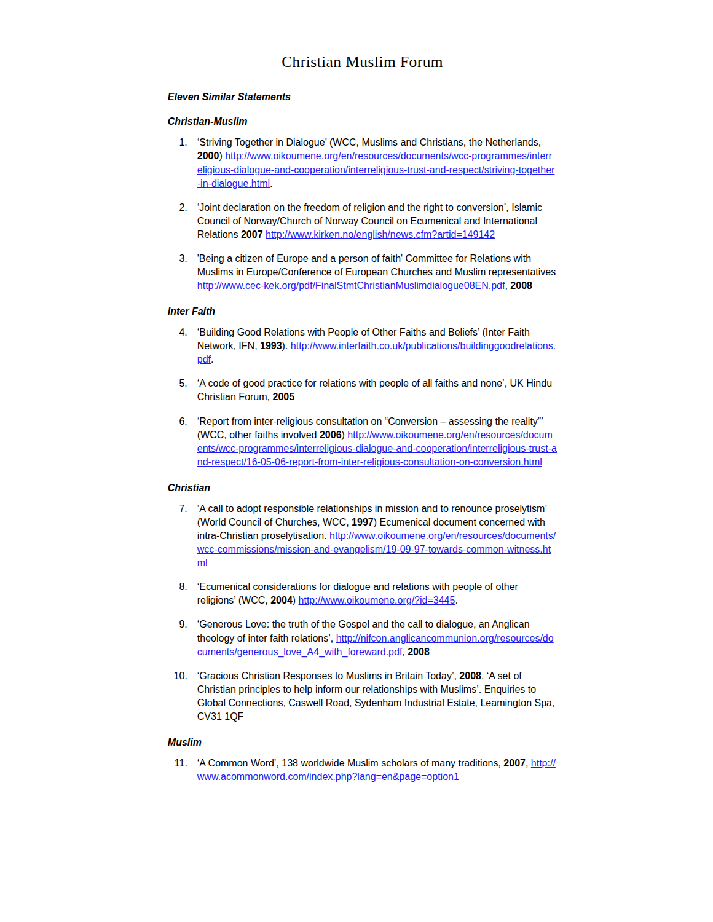Christian Muslim Forum
Eleven Similar Statements
Christian-Muslim
‘Striving Together in Dialogue’ (WCC, Muslims and Christians, the Netherlands, 2000) http://www.oikoumene.org/en/resources/documents/wcc-programmes/interreligious-dialogue-and-cooperation/interreligious-trust-and-respect/striving-together-in-dialogue.html.
‘Joint declaration on the freedom of religion and the right to conversion’, Islamic Council of Norway/Church of Norway Council on Ecumenical and International Relations 2007 http://www.kirken.no/english/news.cfm?artid=149142
'Being a citizen of Europe and a person of faith' Committee for Relations with Muslims in Europe/Conference of European Churches and Muslim representatives http://www.cec-kek.org/pdf/FinalStmtChristianMuslimdialogue08EN.pdf, 2008
Inter Faith
‘Building Good Relations with People of Other Faiths and Beliefs’ (Inter Faith Network, IFN, 1993). http://www.interfaith.co.uk/publications/buildinggoodrelations.pdf.
‘A code of good practice for relations with people of all faiths and none’, UK Hindu Christian Forum, 2005
‘Report from inter-religious consultation on “Conversion – assessing the reality”’ (WCC, other faiths involved 2006) http://www.oikoumene.org/en/resources/documents/wcc-programmes/interreligious-dialogue-and-cooperation/interreligious-trust-and-respect/16-05-06-report-from-inter-religious-consultation-on-conversion.html
Christian
‘A call to adopt responsible relationships in mission and to renounce proselytism’ (World Council of Churches, WCC, 1997) Ecumenical document concerned with intra-Christian proselytisation. http://www.oikoumene.org/en/resources/documents/wcc-commissions/mission-and-evangelism/19-09-97-towards-common-witness.html
‘Ecumenical considerations for dialogue and relations with people of other religions’ (WCC, 2004) http://www.oikoumene.org/?id=3445.
‘Generous Love: the truth of the Gospel and the call to dialogue, an Anglican theology of inter faith relations’, http://nifcon.anglicancommunion.org/resources/documents/generous_love_A4_with_foreward.pdf, 2008
‘Gracious Christian Responses to Muslims in Britain Today’, 2008. ‘A set of Christian principles to help inform our relationships with Muslims’. Enquiries to Global Connections, Caswell Road, Sydenham Industrial Estate, Leamington Spa, CV31 1QF
Muslim
‘A Common Word’, 138 worldwide Muslim scholars of many traditions, 2007, http://www.acommonword.com/index.php?lang=en&page=option1